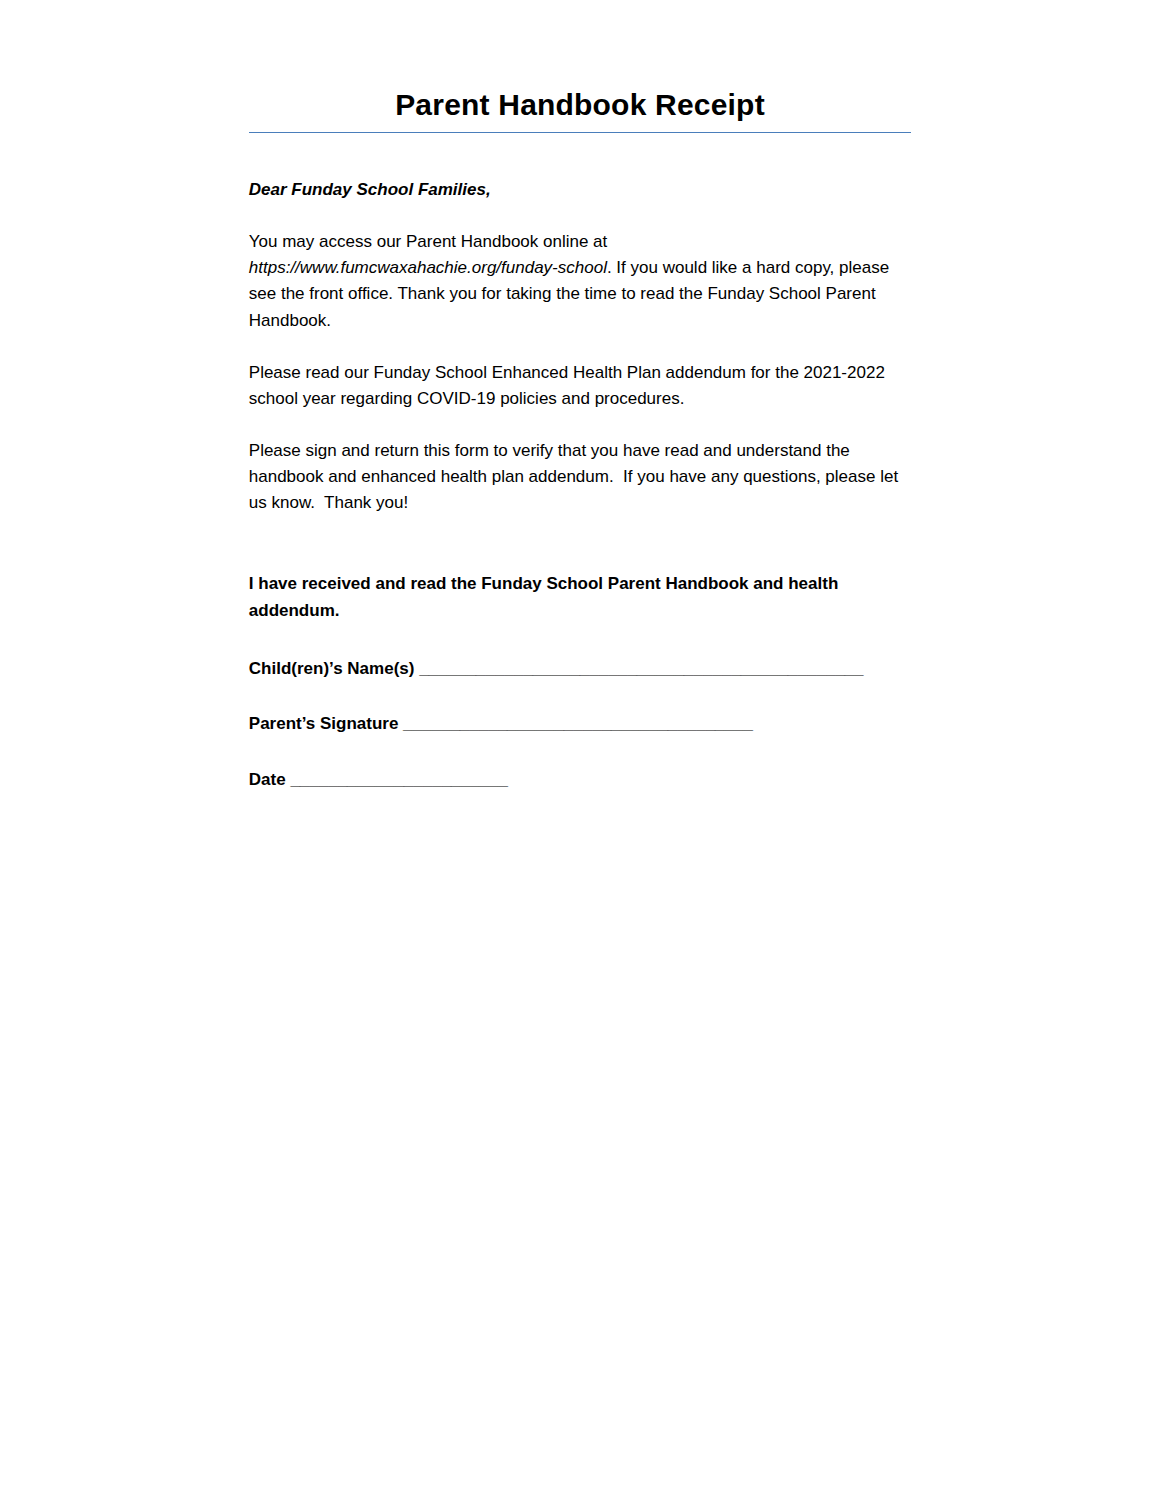Parent Handbook Receipt
Dear Funday School Families,
You may access our Parent Handbook online at https://www.fumcwaxahachie.org/funday-school. If you would like a hard copy, please see the front office. Thank you for taking the time to read the Funday School Parent Handbook.
Please read our Funday School Enhanced Health Plan addendum for the 2021-2022 school year regarding COVID-19 policies and procedures.
Please sign and return this form to verify that you have read and understand the handbook and enhanced health plan addendum. If you have any questions, please let us know. Thank you!
I have received and read the Funday School Parent Handbook and health addendum.
Child(ren)’s Name(s) _______________________________________________
Parent’s Signature _____________________________________
Date _______________________